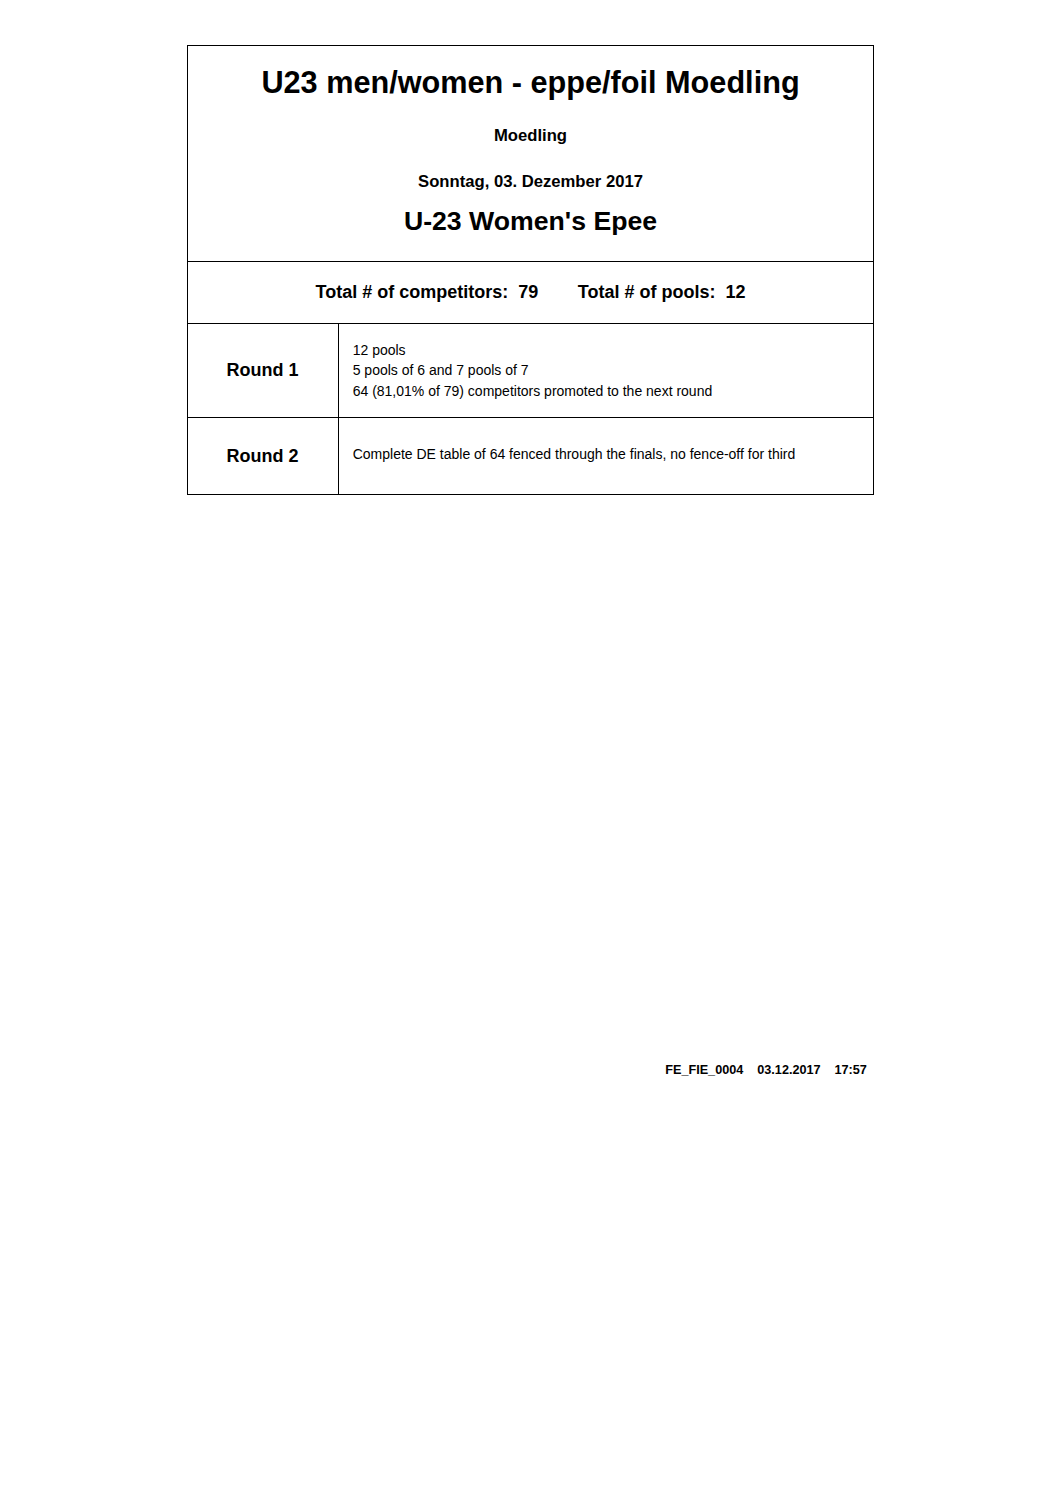| U23 men/women - eppe/foil Moedling Moedling Sonntag, 03. Dezember 2017 U-23 Women's Epee |
| Total # of competitors: 79 Total # of pools: 12 |
| Round 1 | 12 pools 5 pools of 6 and 7 pools of 7 64 (81,01% of 79) competitors promoted to the next round |
| Round 2 | Complete DE table of 64 fenced through the finals, no fence-off for third |
FE_FIE_0004 03.12.2017 17:57